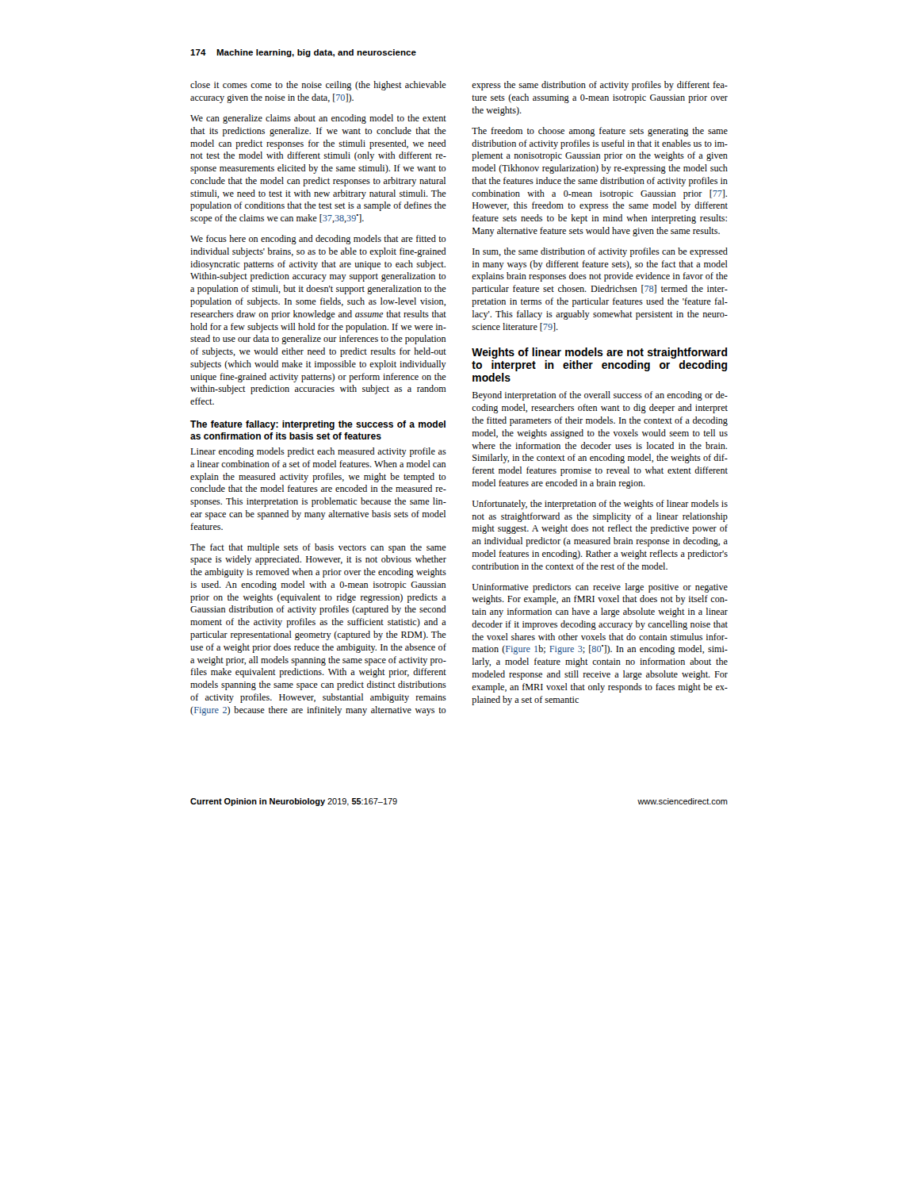174 Machine learning, big data, and neuroscience
close it comes come to the noise ceiling (the highest achievable accuracy given the noise in the data, [70]).
We can generalize claims about an encoding model to the extent that its predictions generalize. If we want to conclude that the model can predict responses for the stimuli presented, we need not test the model with different stimuli (only with different response measurements elicited by the same stimuli). If we want to conclude that the model can predict responses to arbitrary natural stimuli, we need to test it with new arbitrary natural stimuli. The population of conditions that the test set is a sample of defines the scope of the claims we can make [37,38,39•].
We focus here on encoding and decoding models that are fitted to individual subjects' brains, so as to be able to exploit fine-grained idiosyncratic patterns of activity that are unique to each subject. Within-subject prediction accuracy may support generalization to a population of stimuli, but it doesn't support generalization to the population of subjects. In some fields, such as low-level vision, researchers draw on prior knowledge and assume that results that hold for a few subjects will hold for the population. If we were instead to use our data to generalize our inferences to the population of subjects, we would either need to predict results for held-out subjects (which would make it impossible to exploit individually unique fine-grained activity patterns) or perform inference on the within-subject prediction accuracies with subject as a random effect.
The feature fallacy: interpreting the success of a model as confirmation of its basis set of features
Linear encoding models predict each measured activity profile as a linear combination of a set of model features. When a model can explain the measured activity profiles, we might be tempted to conclude that the model features are encoded in the measured responses. This interpretation is problematic because the same linear space can be spanned by many alternative basis sets of model features.
The fact that multiple sets of basis vectors can span the same space is widely appreciated. However, it is not obvious whether the ambiguity is removed when a prior over the encoding weights is used. An encoding model with a 0-mean isotropic Gaussian prior on the weights (equivalent to ridge regression) predicts a Gaussian distribution of activity profiles (captured by the second moment of the activity profiles as the sufficient statistic) and a particular representational geometry (captured by the RDM). The use of a weight prior does reduce the ambiguity. In the absence of a weight prior, all models spanning the same space of activity profiles make equivalent predictions. With a weight prior, different models spanning the same space can predict distinct distributions of activity profiles. However, substantial ambiguity remains (Figure 2) because there are infinitely many alternative ways to express the same distribution of activity profiles by different feature sets (each assuming a 0-mean isotropic Gaussian prior over the weights).
The freedom to choose among feature sets generating the same distribution of activity profiles is useful in that it enables us to implement a nonisotropic Gaussian prior on the weights of a given model (Tikhonov regularization) by re-expressing the model such that the features induce the same distribution of activity profiles in combination with a 0-mean isotropic Gaussian prior [77]. However, this freedom to express the same model by different feature sets needs to be kept in mind when interpreting results: Many alternative feature sets would have given the same results.
In sum, the same distribution of activity profiles can be expressed in many ways (by different feature sets), so the fact that a model explains brain responses does not provide evidence in favor of the particular feature set chosen. Diedrichsen [78] termed the interpretation in terms of the particular features used the 'feature fallacy'. This fallacy is arguably somewhat persistent in the neuroscience literature [79].
Weights of linear models are not straightforward to interpret in either encoding or decoding models
Beyond interpretation of the overall success of an encoding or decoding model, researchers often want to dig deeper and interpret the fitted parameters of their models. In the context of a decoding model, the weights assigned to the voxels would seem to tell us where the information the decoder uses is located in the brain. Similarly, in the context of an encoding model, the weights of different model features promise to reveal to what extent different model features are encoded in a brain region.
Unfortunately, the interpretation of the weights of linear models is not as straightforward as the simplicity of a linear relationship might suggest. A weight does not reflect the predictive power of an individual predictor (a measured brain response in decoding, a model features in encoding). Rather a weight reflects a predictor's contribution in the context of the rest of the model.
Uninformative predictors can receive large positive or negative weights. For example, an fMRI voxel that does not by itself contain any information can have a large absolute weight in a linear decoder if it improves decoding accuracy by cancelling noise that the voxel shares with other voxels that do contain stimulus information (Figure 1b; Figure 3; [80•]). In an encoding model, similarly, a model feature might contain no information about the modeled response and still receive a large absolute weight. For example, an fMRI voxel that only responds to faces might be explained by a set of semantic
Current Opinion in Neurobiology 2019, 55:167–179
www.sciencedirect.com